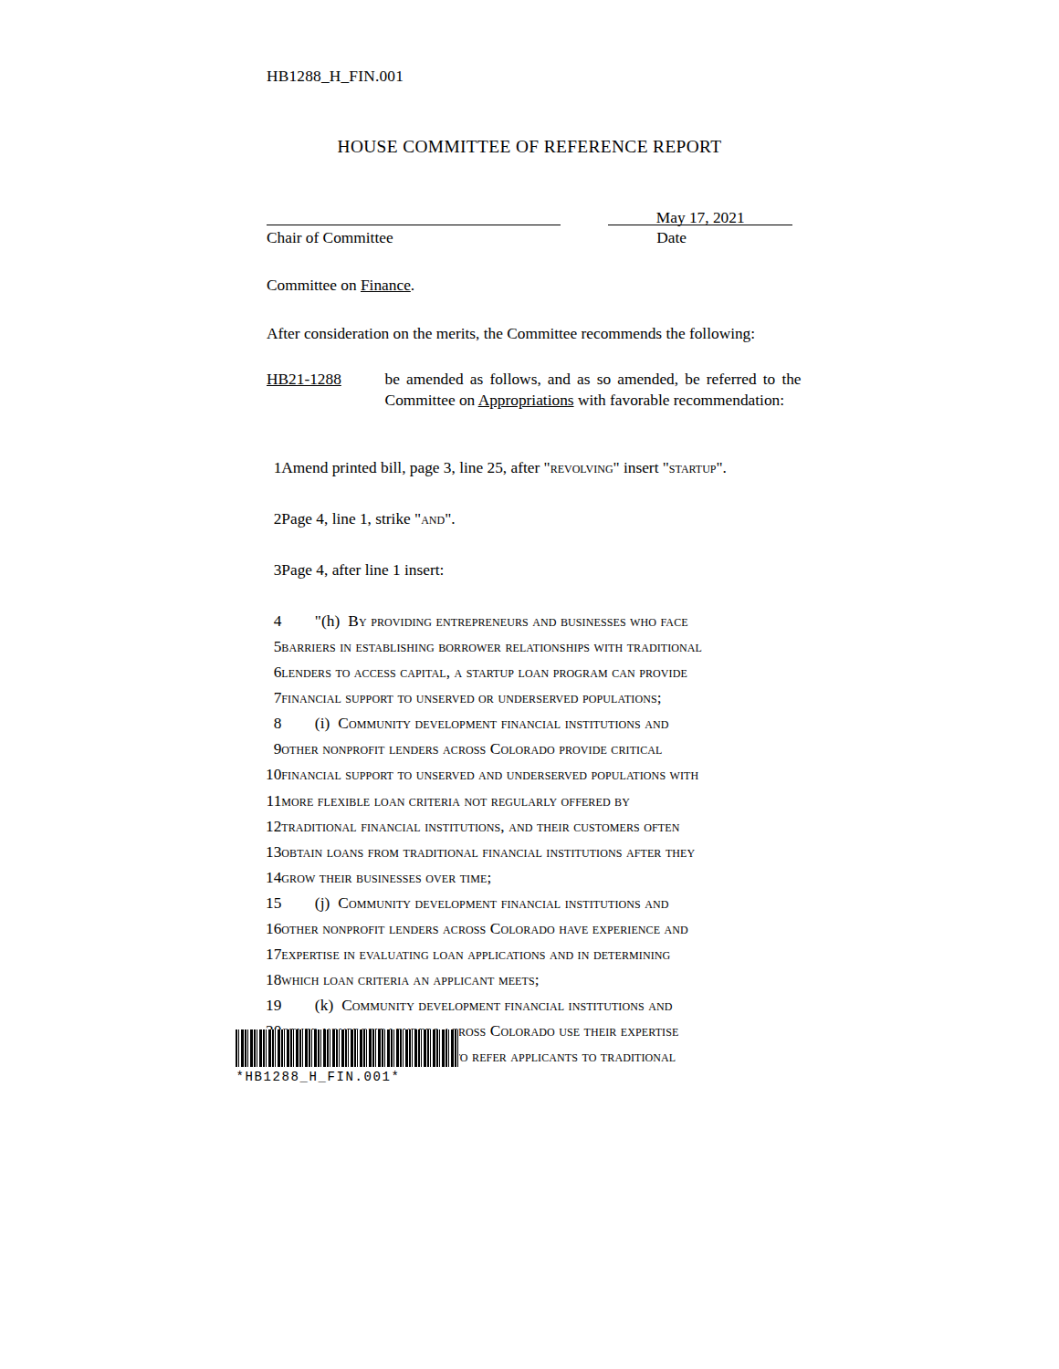HB1288_H_FIN.001
HOUSE COMMITTEE OF REFERENCE REPORT
May 17, 2021
Chair of Committee
Date
Committee on Finance.
After consideration on the merits, the Committee recommends the following:
HB21-1288
be amended as follows, and as so amended, be referred to the Committee on Appropriations with favorable recommendation:
| 1 | Amend printed bill, page 3, line 25, after " revolving " insert " startup ". |
| 2 | Page 4, line 1, strike " and ". |
| 3 | Page 4, after line 1 insert: |
| 4 | "(h) By providing entrepreneurs and businesses who face |
| 5 | barriers in establishing borrower relationships with traditional |
| 6 | lenders to access capital, a startup loan program can provide |
| 7 | financial support to unserved or underserved populations; |
| 8 | (i) Community development financial institutions and |
| 9 | other nonprofit lenders across Colorado provide critical |
| 10 | financial support to unserved and underserved populations with |
| 11 | more flexible loan criteria not regularly offered by |
| 12 | traditional financial institutions, and their customers often |
| 13 | obtain loans from traditional financial institutions after they |
| 14 | grow their businesses over time; |
| 15 | (j) Community development financial institutions and |
| 16 | other nonprofit lenders across Colorado have experience and |
| 17 | expertise in evaluating loan applications and in determining |
| 18 | which loan criteria an applicant meets; |
| 19 | (k) Community development financial institutions and |
| 20 | other nonprofit lenders across Colorado use their expertise |
| 21 | and existing relationships to refer applicants to traditional |
*HB1288_H_FIN.001*